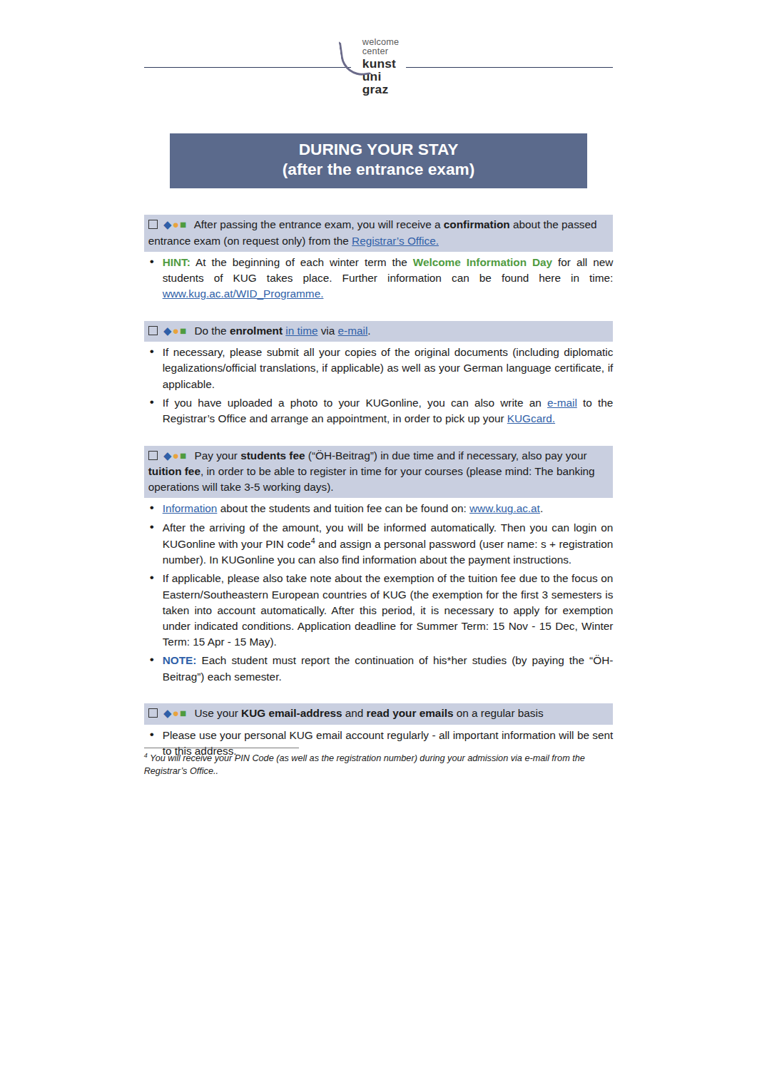welcome
center
kunst
uni
graz
DURING YOUR STAY
(after the entrance exam)
◆●■ After passing the entrance exam, you will receive a confirmation about the passed entrance exam (on request only) from the Registrar’s Office.
HINT: At the beginning of each winter term the Welcome Information Day for all new students of KUG takes place. Further information can be found here in time: www.kug.ac.at/WID_Programme.
◆●■ Do the enrolment in time via e-mail.
If necessary, please submit all your copies of the original documents (including diplomatic legalizations/official translations, if applicable) as well as your German language certificate, if applicable.
If you have uploaded a photo to your KUGonline, you can also write an e-mail to the Registrar’s Office and arrange an appointment, in order to pick up your KUGcard.
◆●■ Pay your students fee (“ÖH-Beitrag”) in due time and if necessary, also pay your tuition fee, in order to be able to register in time for your courses (please mind: The banking operations will take 3-5 working days).
Information about the students and tuition fee can be found on: www.kug.ac.at.
After the arriving of the amount, you will be informed automatically. Then you can login on KUGonline with your PIN code4 and assign a personal password (user name: s + registration number). In KUGonline you can also find information about the payment instructions.
If applicable, please also take note about the exemption of the tuition fee due to the focus on Eastern/Southeastern European countries of KUG (the exemption for the first 3 semesters is taken into account automatically. After this period, it is necessary to apply for exemption under indicated conditions. Application deadline for Summer Term: 15 Nov - 15 Dec, Winter Term: 15 Apr - 15 May).
NOTE: Each student must report the continuation of his*her studies (by paying the “ÖH-Beitrag”) each semester.
◆●■ Use your KUG email-address and read your emails on a regular basis
Please use your personal KUG email account regularly - all important information will be sent to this address.
4 You will receive your PIN Code (as well as the registration number) during your admission via e-mail from the Registrar’s Office..